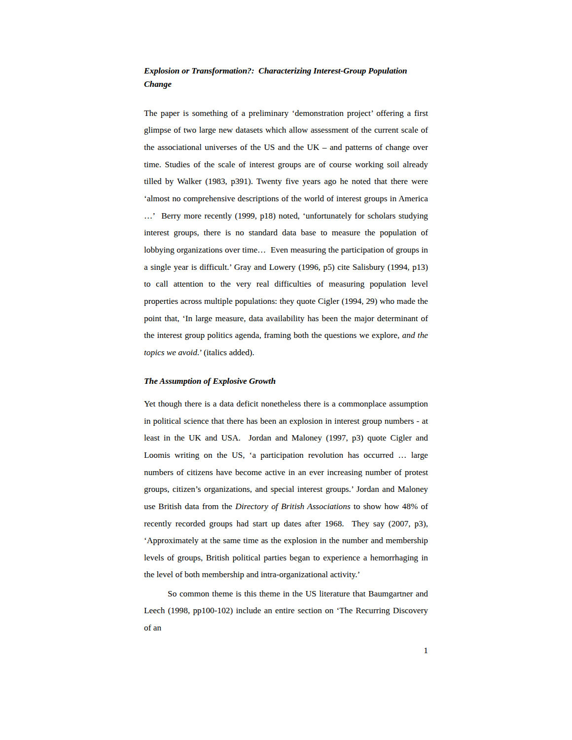Explosion or Transformation?: Characterizing Interest-Group Population Change
The paper is something of a preliminary ‘demonstration project’ offering a first glimpse of two large new datasets which allow assessment of the current scale of the associational universes of the US and the UK – and patterns of change over time. Studies of the scale of interest groups are of course working soil already tilled by Walker (1983, p391). Twenty five years ago he noted that there were ‘almost no comprehensive descriptions of the world of interest groups in America …’ Berry more recently (1999, p18) noted, ‘unfortunately for scholars studying interest groups, there is no standard data base to measure the population of lobbying organizations over time… Even measuring the participation of groups in a single year is difficult.’ Gray and Lowery (1996, p5) cite Salisbury (1994, p13) to call attention to the very real difficulties of measuring population level properties across multiple populations: they quote Cigler (1994, 29) who made the point that, ‘In large measure, data availability has been the major determinant of the interest group politics agenda, framing both the questions we explore, and the topics we avoid.’ (italics added).
The Assumption of Explosive Growth
Yet though there is a data deficit nonetheless there is a commonplace assumption in political science that there has been an explosion in interest group numbers - at least in the UK and USA. Jordan and Maloney (1997, p3) quote Cigler and Loomis writing on the US, ‘a participation revolution has occurred … large numbers of citizens have become active in an ever increasing number of protest groups, citizen’s organizations, and special interest groups.’ Jordan and Maloney use British data from the Directory of British Associations to show how 48% of recently recorded groups had start up dates after 1968. They say (2007, p3), ‘Approximately at the same time as the explosion in the number and membership levels of groups, British political parties began to experience a hemorrhaging in the level of both membership and intra-organizational activity.’
So common theme is this theme in the US literature that Baumgartner and Leech (1998, pp100-102) include an entire section on ‘The Recurring Discovery of an
1